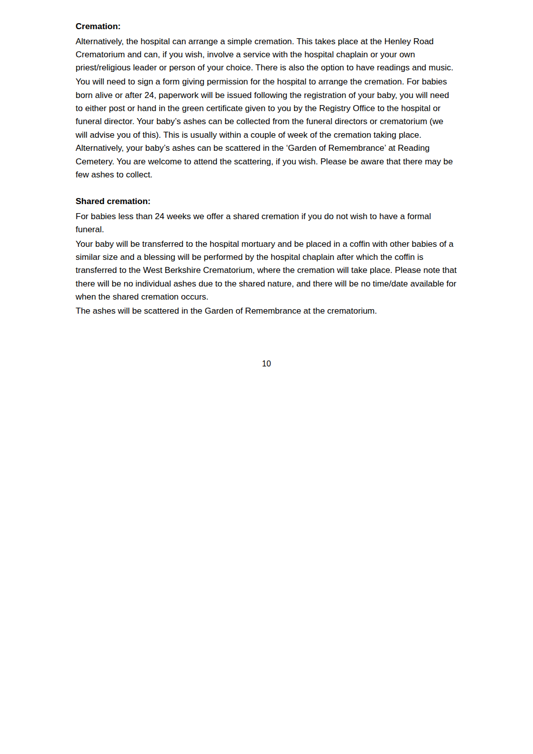Cremation:
Alternatively, the hospital can arrange a simple cremation. This takes place at the Henley Road Crematorium and can, if you wish, involve a service with the hospital chaplain or your own priest/religious leader or person of your choice. There is also the option to have readings and music.
You will need to sign a form giving permission for the hospital to arrange the cremation. For babies born alive or after 24, paperwork will be issued following the registration of your baby, you will need to either post or hand in the green certificate given to you by the Registry Office to the hospital or funeral director. Your baby’s ashes can be collected from the funeral directors or crematorium (we will advise you of this). This is usually within a couple of week of the cremation taking place. Alternatively, your baby’s ashes can be scattered in the ‘Garden of Remembrance’ at Reading Cemetery. You are welcome to attend the scattering, if you wish. Please be aware that there may be few ashes to collect.
Shared cremation:
For babies less than 24 weeks we offer a shared cremation if you do not wish to have a formal funeral.
Your baby will be transferred to the hospital mortuary and be placed in a coffin with other babies of a similar size and a blessing will be performed by the hospital chaplain after which the coffin is transferred to the West Berkshire Crematorium, where the cremation will take place. Please note that there will be no individual ashes due to the shared nature, and there will be no time/date available for when the shared cremation occurs.
The ashes will be scattered in the Garden of Remembrance at the crematorium.
10